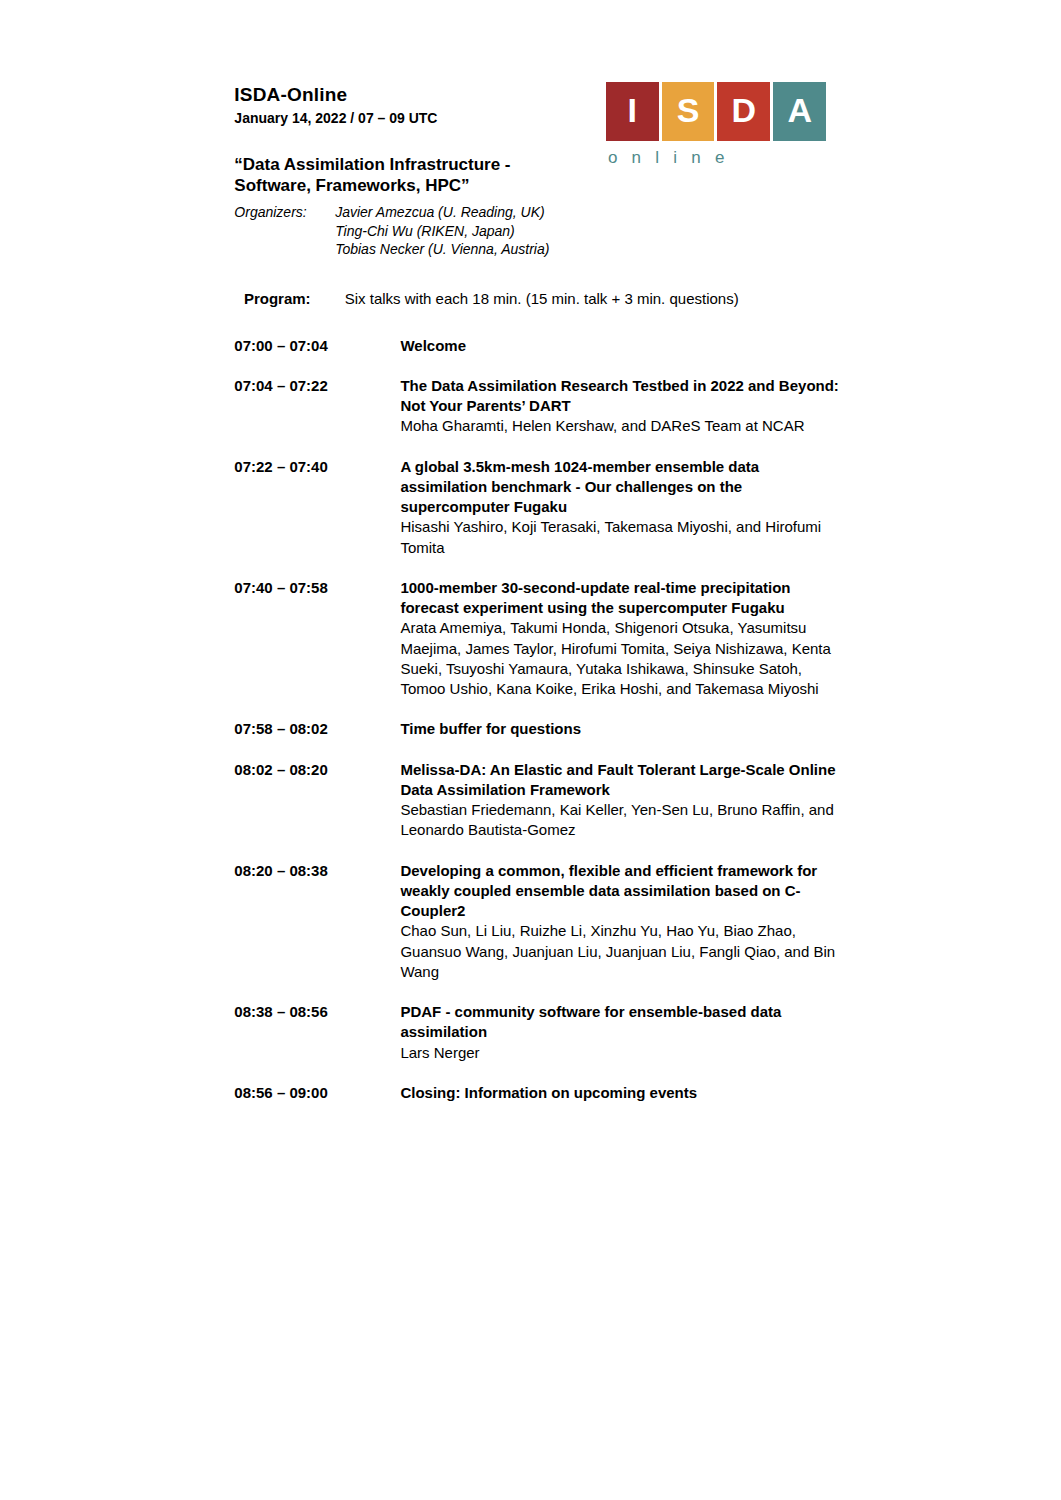ISDA-Online
January 14, 2022 / 07 – 09 UTC
“Data Assimilation Infrastructure -
Software, Frameworks, HPC”
I
S
D
A
o n l i n e
Organizers:
Javier Amezcua (U. Reading, UK)
Ting-Chi Wu (RIKEN, Japan)
Tobias Necker (U. Vienna, Austria)
Program:
Six talks with each 18 min. (15 min. talk + 3 min. questions)
07:00 – 07:04
Welcome
07:04 – 07:22
The Data Assimilation Research Testbed in 2022 and Beyond: Not Your Parents’ DART
Moha Gharamti, Helen Kershaw, and DAReS Team at NCAR
07:22 – 07:40
A global 3.5km-mesh 1024-member ensemble data assimilation benchmark - Our challenges on the supercomputer Fugaku
Hisashi Yashiro, Koji Terasaki, Takemasa Miyoshi, and Hirofumi Tomita
07:40 – 07:58
1000-member 30-second-update real-time precipitation forecast experiment using the supercomputer Fugaku
Arata Amemiya, Takumi Honda, Shigenori Otsuka, Yasumitsu Maejima, James Taylor, Hirofumi Tomita, Seiya Nishizawa, Kenta Sueki, Tsuyoshi Yamaura, Yutaka Ishikawa, Shinsuke Satoh, Tomoo Ushio, Kana Koike, Erika Hoshi, and Takemasa Miyoshi
07:58 – 08:02
Time buffer for questions
08:02 – 08:20
Melissa-DA: An Elastic and Fault Tolerant Large-Scale Online Data Assimilation Framework
Sebastian Friedemann, Kai Keller, Yen-Sen Lu, Bruno Raffin, and Leonardo Bautista-Gomez
08:20 – 08:38
Developing a common, flexible and efficient framework for weakly coupled ensemble data assimilation based on C-Coupler2
Chao Sun, Li Liu, Ruizhe Li, Xinzhu Yu, Hao Yu, Biao Zhao, Guansuo Wang, Juanjuan Liu, Juanjuan Liu, Fangli Qiao, and Bin Wang
08:38 – 08:56
PDAF - community software for ensemble-based data assimilation
Lars Nerger
08:56 – 09:00
Closing: Information on upcoming events